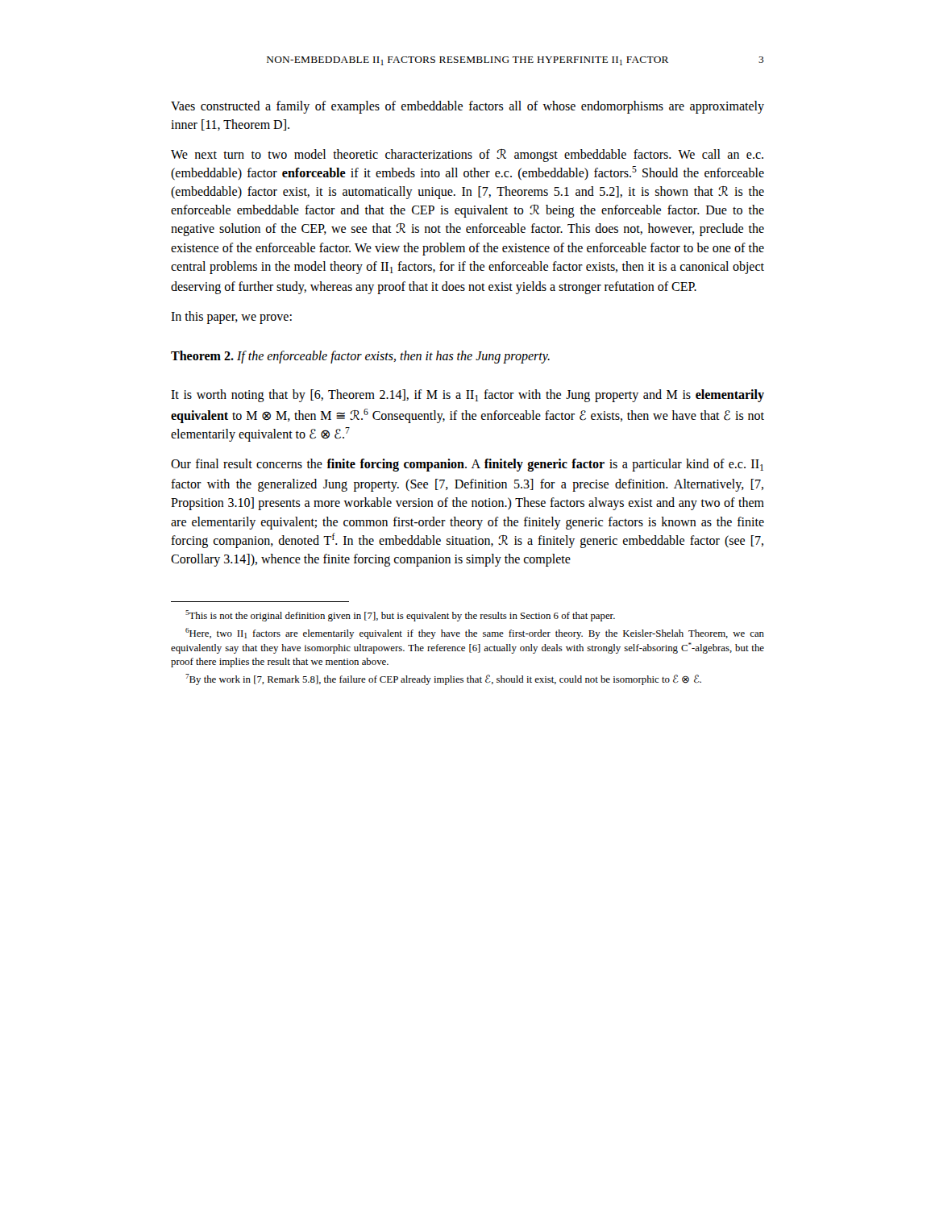NON-EMBEDDABLE II1 FACTORS RESEMBLING THE HYPERFINITE II1 FACTOR 3
Vaes constructed a family of examples of embeddable factors all of whose endomorphisms are approximately inner [11, Theorem D].
We next turn to two model theoretic characterizations of ℛ amongst embeddable factors. We call an e.c. (embeddable) factor enforceable if it embeds into all other e.c. (embeddable) factors.5 Should the enforceable (embeddable) factor exist, it is automatically unique. In [7, Theorems 5.1 and 5.2], it is shown that ℛ is the enforceable embeddable factor and that the CEP is equivalent to ℛ being the enforceable factor. Due to the negative solution of the CEP, we see that ℛ is not the enforceable factor. This does not, however, preclude the existence of the enforceable factor. We view the problem of the existence of the enforceable factor to be one of the central problems in the model theory of II1 factors, for if the enforceable factor exists, then it is a canonical object deserving of further study, whereas any proof that it does not exist yields a stronger refutation of CEP.
In this paper, we prove:
Theorem 2. If the enforceable factor exists, then it has the Jung property.
It is worth noting that by [6, Theorem 2.14], if M is a II1 factor with the Jung property and M is elementarily equivalent to M ⊗ M, then M ≅ ℛ.6 Consequently, if the enforceable factor ℰ exists, then we have that ℰ is not elementarily equivalent to ℰ ⊗ ℰ.7
Our final result concerns the finite forcing companion. A finitely generic factor is a particular kind of e.c. II1 factor with the generalized Jung property. (See [7, Definition 5.3] for a precise definition. Alternatively, [7, Propsition 3.10] presents a more workable version of the notion.) These factors always exist and any two of them are elementarily equivalent; the common first-order theory of the finitely generic factors is known as the finite forcing companion, denoted Tf. In the embeddable situation, ℛ is a finitely generic embeddable factor (see [7, Corollary 3.14]), whence the finite forcing companion is simply the complete
5This is not the original definition given in [7], but is equivalent by the results in Section 6 of that paper.
6Here, two II1 factors are elementarily equivalent if they have the same first-order theory. By the Keisler-Shelah Theorem, we can equivalently say that they have isomorphic ultrapowers. The reference [6] actually only deals with strongly self-absoring C*-algebras, but the proof there implies the result that we mention above.
7By the work in [7, Remark 5.8], the failure of CEP already implies that ℰ, should it exist, could not be isomorphic to ℰ ⊗ ℰ.